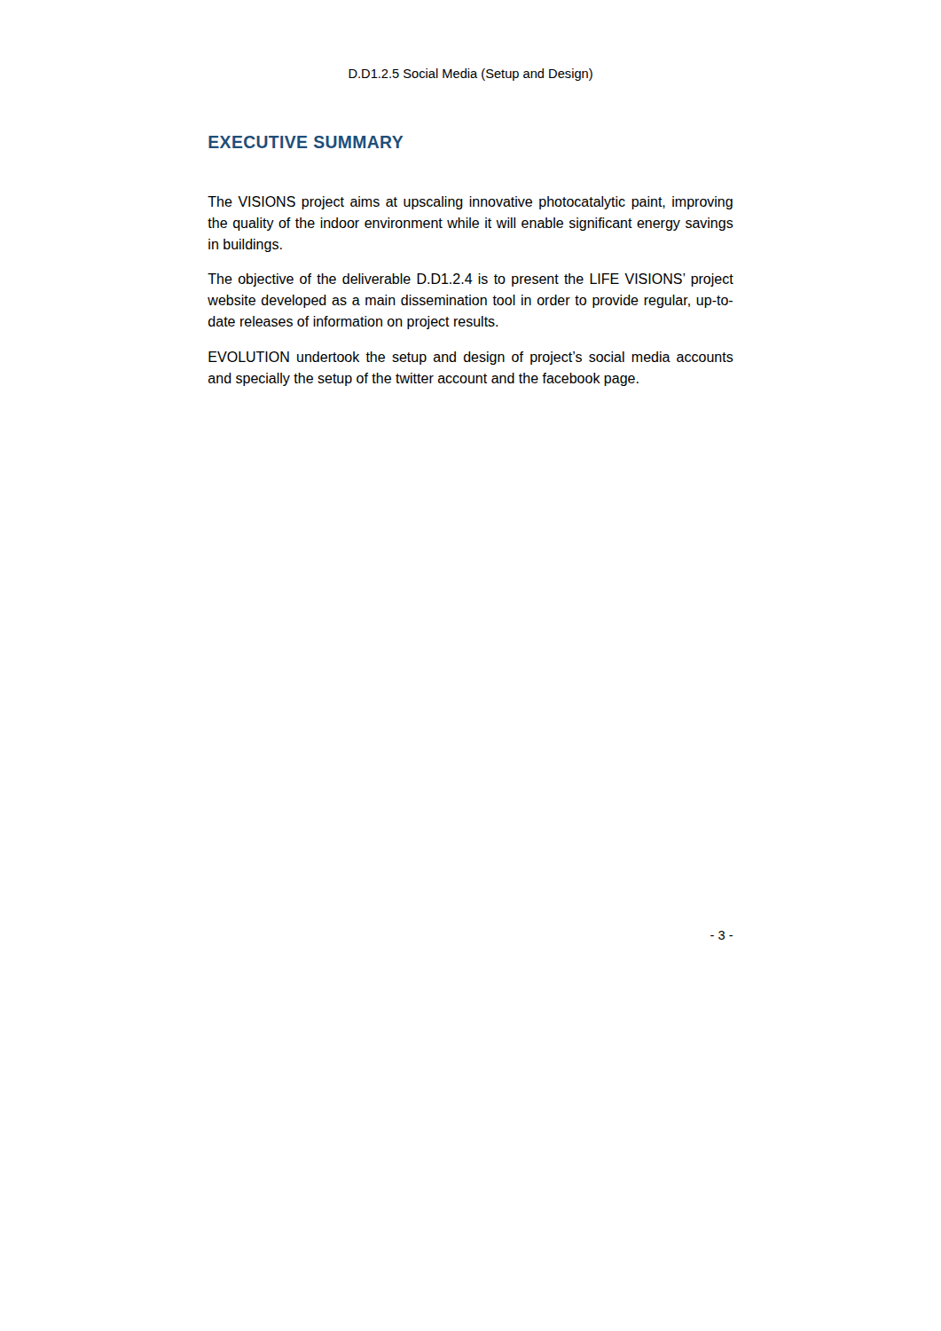D.D1.2.5 Social Media (Setup and Design)
EXECUTIVE SUMMARY
The VISIONS project aims at upscaling innovative photocatalytic paint, improving the quality of the indoor environment while it will enable significant energy savings in buildings.
The objective of the deliverable D.D1.2.4 is to present the LIFE VISIONS’ project website developed as a main dissemination tool in order to provide regular, up-to-date releases of information on project results.
EVOLUTION undertook the setup and design of project’s social media accounts and specially the setup of the twitter account and the facebook page.
- 3 -